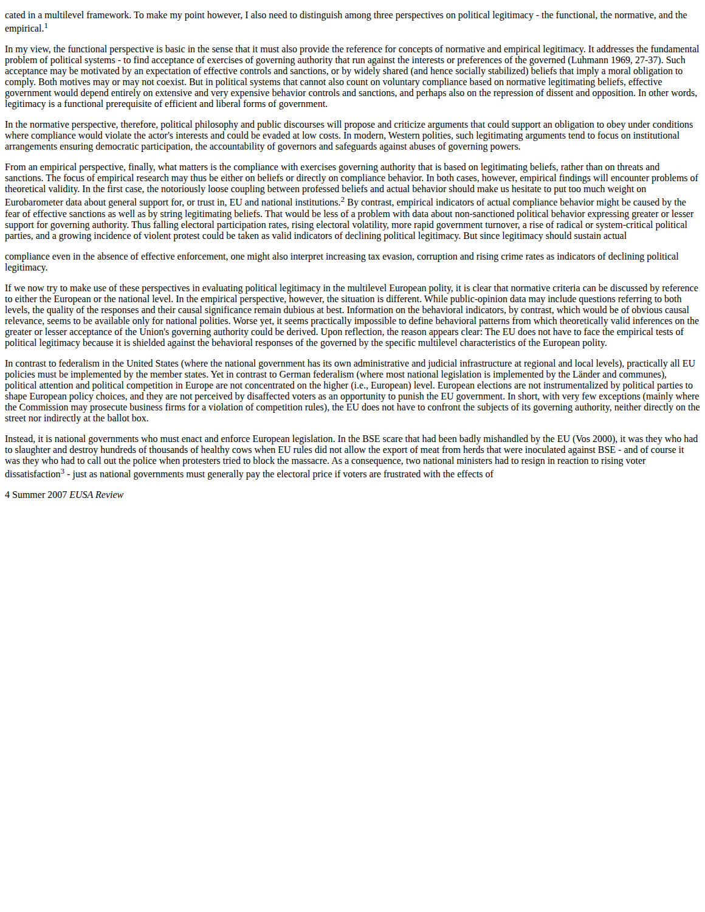cated in a multilevel framework. To make my point however, I also need to distinguish among three perspectives on political legitimacy - the functional, the normative, and the empirical.1
In my view, the functional perspective is basic in the sense that it must also provide the reference for concepts of normative and empirical legitimacy. It addresses the fundamental problem of political systems - to find acceptance of exercises of governing authority that run against the interests or preferences of the governed (Luhmann 1969, 27-37). Such acceptance may be motivated by an expectation of effective controls and sanctions, or by widely shared (and hence socially stabilized) beliefs that imply a moral obligation to comply. Both motives may or may not coexist. But in political systems that cannot also count on voluntary compliance based on normative legitimating beliefs, effective government would depend entirely on extensive and very expensive behavior controls and sanctions, and perhaps also on the repression of dissent and opposition. In other words, legitimacy is a functional prerequisite of efficient and liberal forms of government.
In the normative perspective, therefore, political philosophy and public discourses will propose and criticize arguments that could support an obligation to obey under conditions where compliance would violate the actor's interests and could be evaded at low costs. In modern, Western polities, such legitimating arguments tend to focus on institutional arrangements ensuring democratic participation, the accountability of governors and safeguards against abuses of governing powers.
From an empirical perspective, finally, what matters is the compliance with exercises governing authority that is based on legitimating beliefs, rather than on threats and sanctions. The focus of empirical research may thus be either on beliefs or directly on compliance behavior. In both cases, however, empirical findings will encounter problems of theoretical validity. In the first case, the notoriously loose coupling between professed beliefs and actual behavior should make us hesitate to put too much weight on Eurobarometer data about general support for, or trust in, EU and national institutions.2 By contrast, empirical indicators of actual compliance behavior might be caused by the fear of effective sanctions as well as by string legitimating beliefs. That would be less of a problem with data about non-sanctioned political behavior expressing greater or lesser support for governing authority. Thus falling electoral participation rates, rising electoral volatility, more rapid government turnover, a rise of radical or system-critical political parties, and a growing incidence of violent protest could be taken as valid indicators of declining political legitimacy. But since legitimacy should sustain actual
compliance even in the absence of effective enforcement, one might also interpret increasing tax evasion, corruption and rising crime rates as indicators of declining political legitimacy.
If we now try to make use of these perspectives in evaluating political legitimacy in the multilevel European polity, it is clear that normative criteria can be discussed by reference to either the European or the national level. In the empirical perspective, however, the situation is different. While public-opinion data may include questions referring to both levels, the quality of the responses and their causal significance remain dubious at best. Information on the behavioral indicators, by contrast, which would be of obvious causal relevance, seems to be available only for national polities. Worse yet, it seems practically impossible to define behavioral patterns from which theoretically valid inferences on the greater or lesser acceptance of the Union's governing authority could be derived. Upon reflection, the reason appears clear: The EU does not have to face the empirical tests of political legitimacy because it is shielded against the behavioral responses of the governed by the specific multilevel characteristics of the European polity.
In contrast to federalism in the United States (where the national government has its own administrative and judicial infrastructure at regional and local levels), practically all EU policies must be implemented by the member states. Yet in contrast to German federalism (where most national legislation is implemented by the Länder and communes), political attention and political competition in Europe are not concentrated on the higher (i.e., European) level. European elections are not instrumentalized by political parties to shape European policy choices, and they are not perceived by disaffected voters as an opportunity to punish the EU government. In short, with very few exceptions (mainly where the Commission may prosecute business firms for a violation of competition rules), the EU does not have to confront the subjects of its governing authority, neither directly on the street nor indirectly at the ballot box.
Instead, it is national governments who must enact and enforce European legislation. In the BSE scare that had been badly mishandled by the EU (Vos 2000), it was they who had to slaughter and destroy hundreds of thousands of healthy cows when EU rules did not allow the export of meat from herds that were inoculated against BSE - and of course it was they who had to call out the police when protesters tried to block the massacre. As a consequence, two national ministers had to resign in reaction to rising voter dissatisfaction3 - just as national governments must generally pay the electoral price if voters are frustrated with the effects of
4 Summer 2007 EUSA Review